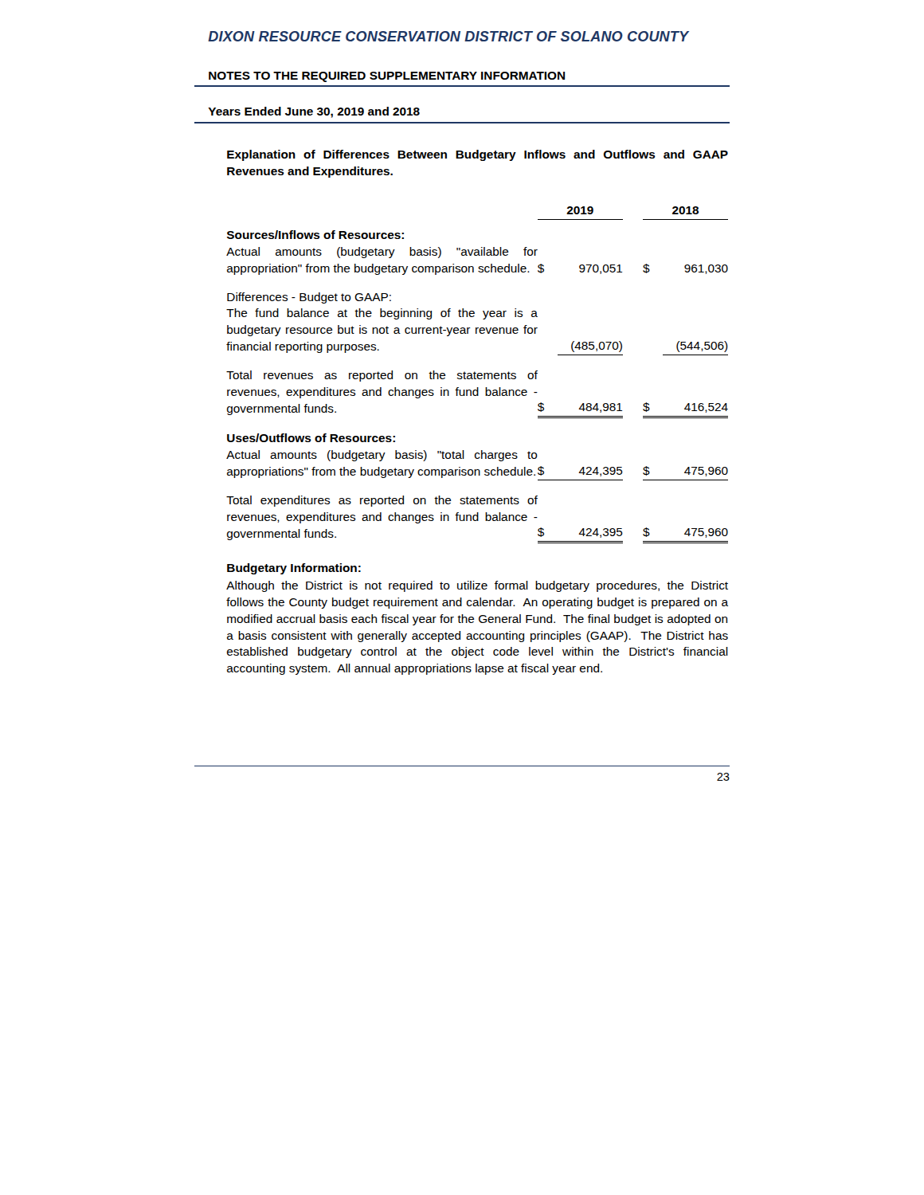DIXON RESOURCE CONSERVATION DISTRICT OF SOLANO COUNTY
NOTES TO THE REQUIRED SUPPLEMENTARY INFORMATION
Years Ended June 30, 2019 and 2018
Explanation of Differences Between Budgetary Inflows and Outflows and GAAP Revenues and Expenditures.
| | 2019 | | 2018 |
| Sources/Inflows of Resources: | | | | | |
| Actual amounts (budgetary basis) "available for appropriation" from the budgetary comparison schedule. | $ | 970,051 | | $ | 961,030 |
| Differences - Budget to GAAP: | | | | | |
| The fund balance at the beginning of the year is a budgetary resource but is not a current-year revenue for financial reporting purposes. | | (485,070) | | | (544,506) |
| Total revenues as reported on the statements of revenues, expenditures and changes in fund balance - governmental funds. | $ | 484,981 | | $ | 416,524 |
| Uses/Outflows of Resources: | | | | | |
| Actual amounts (budgetary basis) "total charges to appropriations" from the budgetary comparison schedule. | $ | 424,395 | | $ | 475,960 |
| Total expenditures as reported on the statements of revenues, expenditures and changes in fund balance - governmental funds. | $ | 424,395 | | $ | 475,960 |
Budgetary Information:
Although the District is not required to utilize formal budgetary procedures, the District follows the County budget requirement and calendar. An operating budget is prepared on a modified accrual basis each fiscal year for the General Fund. The final budget is adopted on a basis consistent with generally accepted accounting principles (GAAP). The District has established budgetary control at the object code level within the District's financial accounting system. All annual appropriations lapse at fiscal year end.
23